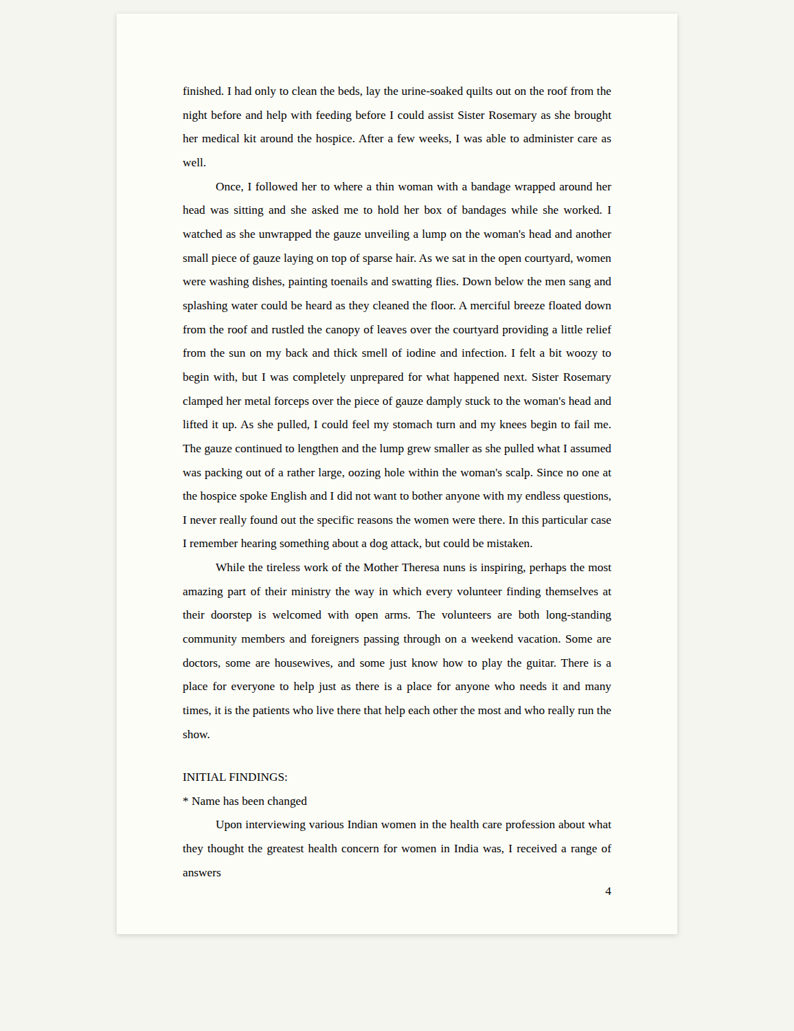finished. I had only to clean the beds, lay the urine-soaked quilts out on the roof from the night before and help with feeding before I could assist Sister Rosemary as she brought her medical kit around the hospice. After a few weeks, I was able to administer care as well.
Once, I followed her to where a thin woman with a bandage wrapped around her head was sitting and she asked me to hold her box of bandages while she worked. I watched as she unwrapped the gauze unveiling a lump on the woman's head and another small piece of gauze laying on top of sparse hair. As we sat in the open courtyard, women were washing dishes, painting toenails and swatting flies. Down below the men sang and splashing water could be heard as they cleaned the floor. A merciful breeze floated down from the roof and rustled the canopy of leaves over the courtyard providing a little relief from the sun on my back and thick smell of iodine and infection. I felt a bit woozy to begin with, but I was completely unprepared for what happened next. Sister Rosemary clamped her metal forceps over the piece of gauze damply stuck to the woman's head and lifted it up. As she pulled, I could feel my stomach turn and my knees begin to fail me. The gauze continued to lengthen and the lump grew smaller as she pulled what I assumed was packing out of a rather large, oozing hole within the woman's scalp. Since no one at the hospice spoke English and I did not want to bother anyone with my endless questions, I never really found out the specific reasons the women were there. In this particular case I remember hearing something about a dog attack, but could be mistaken.
While the tireless work of the Mother Theresa nuns is inspiring, perhaps the most amazing part of their ministry the way in which every volunteer finding themselves at their doorstep is welcomed with open arms. The volunteers are both long-standing community members and foreigners passing through on a weekend vacation. Some are doctors, some are housewives, and some just know how to play the guitar. There is a place for everyone to help just as there is a place for anyone who needs it and many times, it is the patients who live there that help each other the most and who really run the show.
INITIAL FINDINGS:
* Name has been changed
Upon interviewing various Indian women in the health care profession about what they thought the greatest health concern for women in India was, I received a range of answers
4